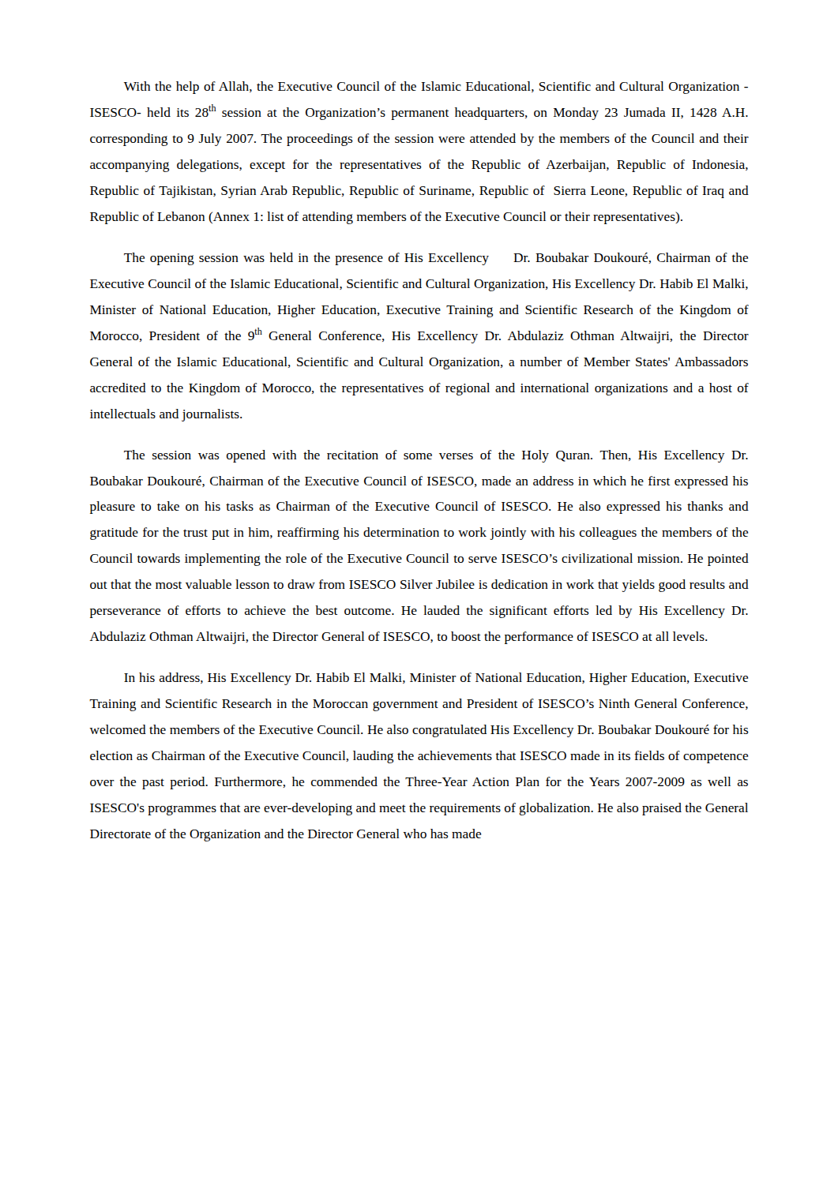With the help of Allah, the Executive Council of the Islamic Educational, Scientific and Cultural Organization -ISESCO- held its 28th session at the Organization’s permanent headquarters, on Monday 23 Jumada II, 1428 A.H. corresponding to 9 July 2007. The proceedings of the session were attended by the members of the Council and their accompanying delegations, except for the representatives of the Republic of Azerbaijan, Republic of Indonesia, Republic of Tajikistan, Syrian Arab Republic, Republic of Suriname, Republic of Sierra Leone, Republic of Iraq and Republic of Lebanon (Annex 1: list of attending members of the Executive Council or their representatives).
The opening session was held in the presence of His Excellency Dr. Boubakar Doukouré, Chairman of the Executive Council of the Islamic Educational, Scientific and Cultural Organization, His Excellency Dr. Habib El Malki, Minister of National Education, Higher Education, Executive Training and Scientific Research of the Kingdom of Morocco, President of the 9th General Conference, His Excellency Dr. Abdulaziz Othman Altwaijri, the Director General of the Islamic Educational, Scientific and Cultural Organization, a number of Member States' Ambassadors accredited to the Kingdom of Morocco, the representatives of regional and international organizations and a host of intellectuals and journalists.
The session was opened with the recitation of some verses of the Holy Quran. Then, His Excellency Dr. Boubakar Doukouré, Chairman of the Executive Council of ISESCO, made an address in which he first expressed his pleasure to take on his tasks as Chairman of the Executive Council of ISESCO. He also expressed his thanks and gratitude for the trust put in him, reaffirming his determination to work jointly with his colleagues the members of the Council towards implementing the role of the Executive Council to serve ISESCO’s civilizational mission. He pointed out that the most valuable lesson to draw from ISESCO Silver Jubilee is dedication in work that yields good results and perseverance of efforts to achieve the best outcome. He lauded the significant efforts led by His Excellency Dr. Abdulaziz Othman Altwaijri, the Director General of ISESCO, to boost the performance of ISESCO at all levels.
In his address, His Excellency Dr. Habib El Malki, Minister of National Education, Higher Education, Executive Training and Scientific Research in the Moroccan government and President of ISESCO’s Ninth General Conference, welcomed the members of the Executive Council. He also congratulated His Excellency Dr. Boubakar Doukouré for his election as Chairman of the Executive Council, lauding the achievements that ISESCO made in its fields of competence over the past period. Furthermore, he commended the Three-Year Action Plan for the Years 2007-2009 as well as ISESCO's programmes that are ever-developing and meet the requirements of globalization. He also praised the General Directorate of the Organization and the Director General who has made